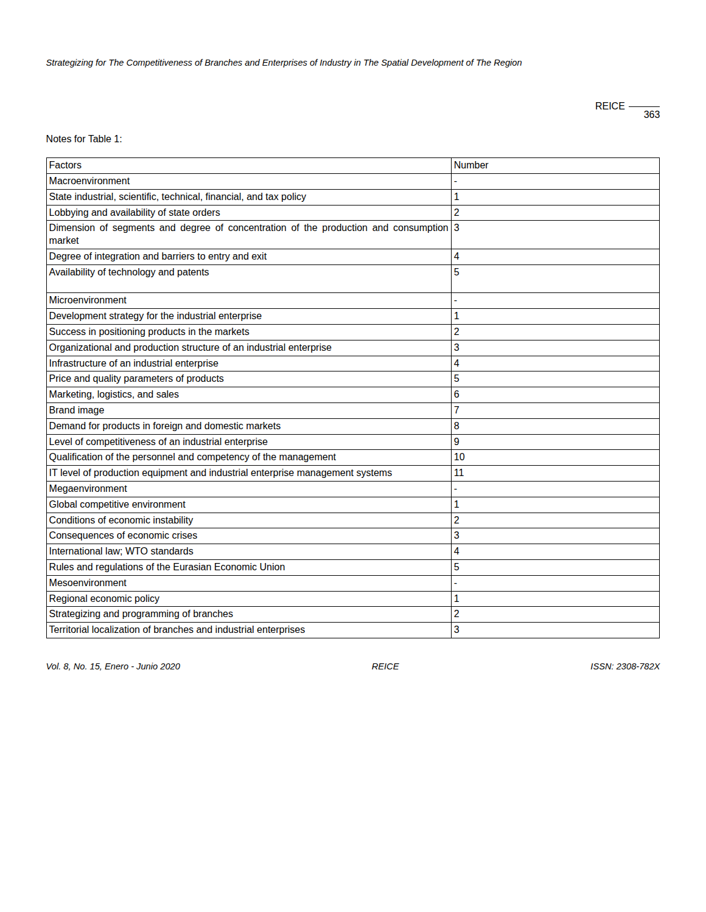Strategizing for The Competitiveness of Branches and Enterprises of Industry in The Spatial Development of The Region
REICE
363
Notes for Table 1:
| Factors | Number |
| Macroenvironment | - |
| State industrial, scientific, technical, financial, and tax policy | 1 |
| Lobbying and availability of state orders | 2 |
| Dimension of segments and degree of concentration of the production and consumption market | 3 |
| Degree of integration and barriers to entry and exit | 4 |
| Availability of technology and patents | 5 |
| Microenvironment | - |
| Development strategy for the industrial enterprise | 1 |
| Success in positioning products in the markets | 2 |
| Organizational and production structure of an industrial enterprise | 3 |
| Infrastructure of an industrial enterprise | 4 |
| Price and quality parameters of products | 5 |
| Marketing, logistics, and sales | 6 |
| Brand image | 7 |
| Demand for products in foreign and domestic markets | 8 |
| Level of competitiveness of an industrial enterprise | 9 |
| Qualification of the personnel and competency of the management | 10 |
| IT level of production equipment and industrial enterprise management systems | 11 |
| Megaenvironment | - |
| Global competitive environment | 1 |
| Conditions of economic instability | 2 |
| Consequences of economic crises | 3 |
| International law; WTO standards | 4 |
| Rules and regulations of the Eurasian Economic Union | 5 |
| Mesoenvironment | - |
| Regional economic policy | 1 |
| Strategizing and programming of branches | 2 |
| Territorial localization of branches and industrial enterprises | 3 |
Vol. 8, No. 15, Enero - Junio 2020 REICE ISSN: 2308-782X